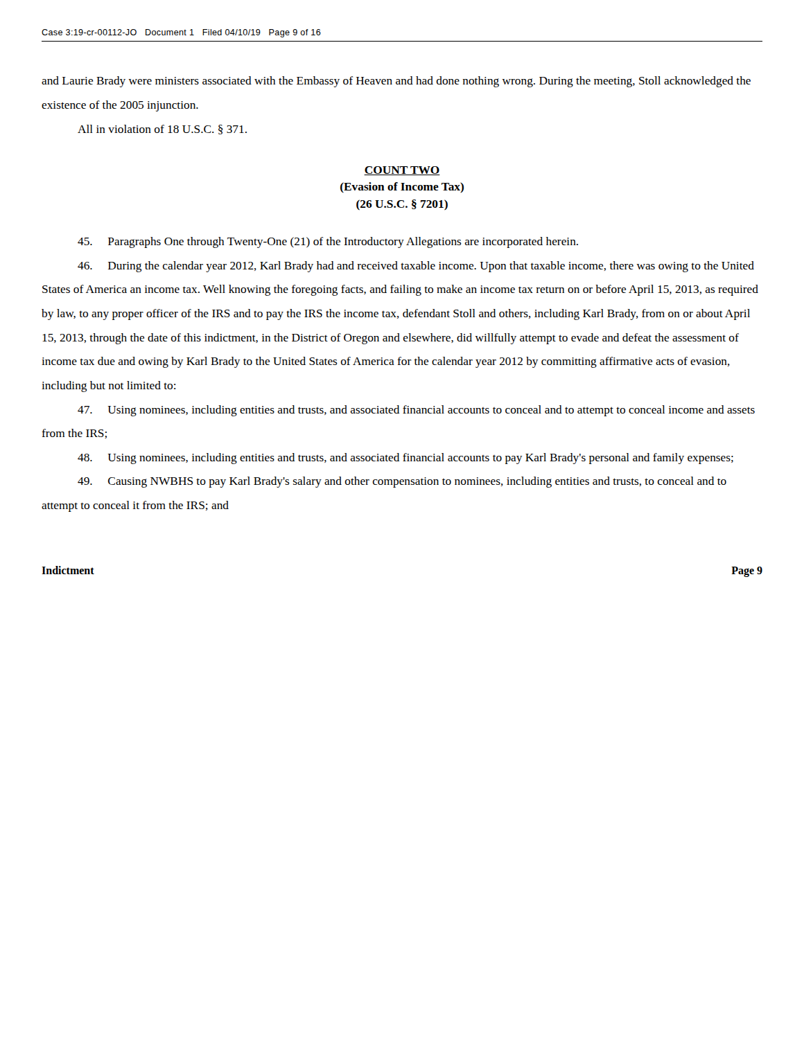Case 3:19-cr-00112-JO Document 1 Filed 04/10/19 Page 9 of 16
and Laurie Brady were ministers associated with the Embassy of Heaven and had done nothing wrong. During the meeting, Stoll acknowledged the existence of the 2005 injunction.
All in violation of 18 U.S.C. § 371.
COUNT TWO
(Evasion of Income Tax)
(26 U.S.C. § 7201)
45. Paragraphs One through Twenty-One (21) of the Introductory Allegations are incorporated herein.
46. During the calendar year 2012, Karl Brady had and received taxable income. Upon that taxable income, there was owing to the United States of America an income tax. Well knowing the foregoing facts, and failing to make an income tax return on or before April 15, 2013, as required by law, to any proper officer of the IRS and to pay the IRS the income tax, defendant Stoll and others, including Karl Brady, from on or about April 15, 2013, through the date of this indictment, in the District of Oregon and elsewhere, did willfully attempt to evade and defeat the assessment of income tax due and owing by Karl Brady to the United States of America for the calendar year 2012 by committing affirmative acts of evasion, including but not limited to:
47. Using nominees, including entities and trusts, and associated financial accounts to conceal and to attempt to conceal income and assets from the IRS;
48. Using nominees, including entities and trusts, and associated financial accounts to pay Karl Brady's personal and family expenses;
49. Causing NWBHS to pay Karl Brady's salary and other compensation to nominees, including entities and trusts, to conceal and to attempt to conceal it from the IRS; and
Indictment Page 9